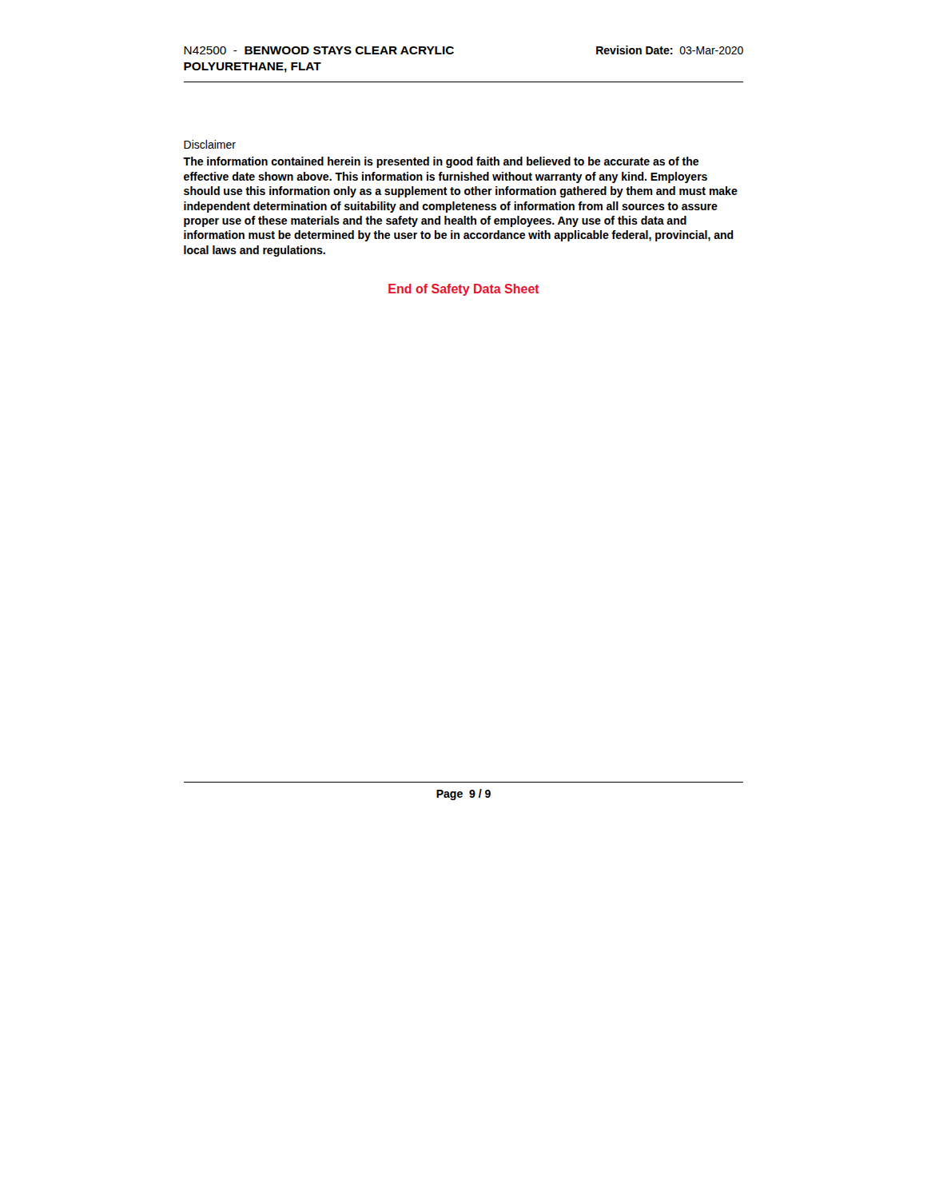N42500 - BENWOOD STAYS CLEAR ACRYLIC POLYURETHANE, FLAT
Revision Date: 03-Mar-2020
Disclaimer
The information contained herein is presented in good faith and believed to be accurate as of the effective date shown above. This information is furnished without warranty of any kind. Employers should use this information only as a supplement to other information gathered by them and must make independent determination of suitability and completeness of information from all sources to assure proper use of these materials and the safety and health of employees. Any use of this data and information must be determined by the user to be in accordance with applicable federal, provincial, and local laws and regulations.
End of Safety Data Sheet
Page 9 / 9